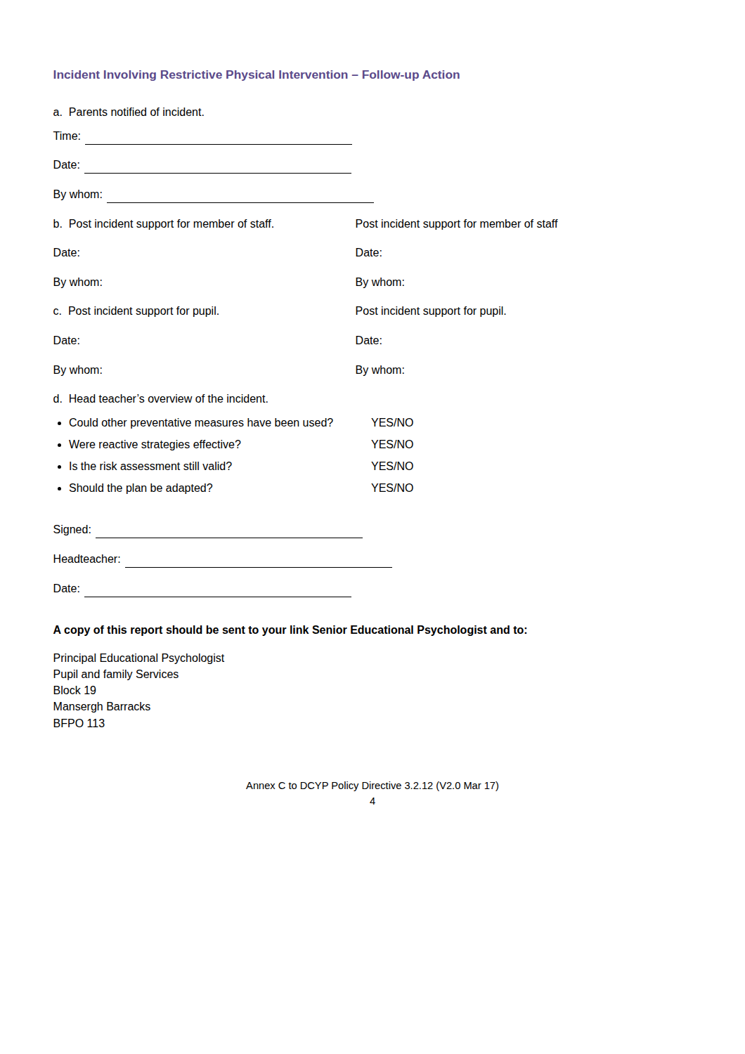Incident Involving Restrictive Physical Intervention – Follow-up Action
a. Parents notified of incident.
Time:
Date:
By whom:
b. Post incident support for member of staff.
Post incident support for member of staff
Date:
Date:
By whom:
By whom:
c. Post incident support for pupil.
Post incident support for pupil.
Date:
Date:
By whom:
By whom:
d. Head teacher’s overview of the incident.
Could other preventative measures have been used? YES/NO
Were reactive strategies effective? YES/NO
Is the risk assessment still valid? YES/NO
Should the plan be adapted? YES/NO
Signed:
Headteacher:
Date:
A copy of this report should be sent to your link Senior Educational Psychologist and to:
Principal Educational Psychologist
Pupil and family Services
Block 19
Mansergh Barracks
BFPO 113
Annex C to DCYP Policy Directive 3.2.12 (V2.0 Mar 17) 4